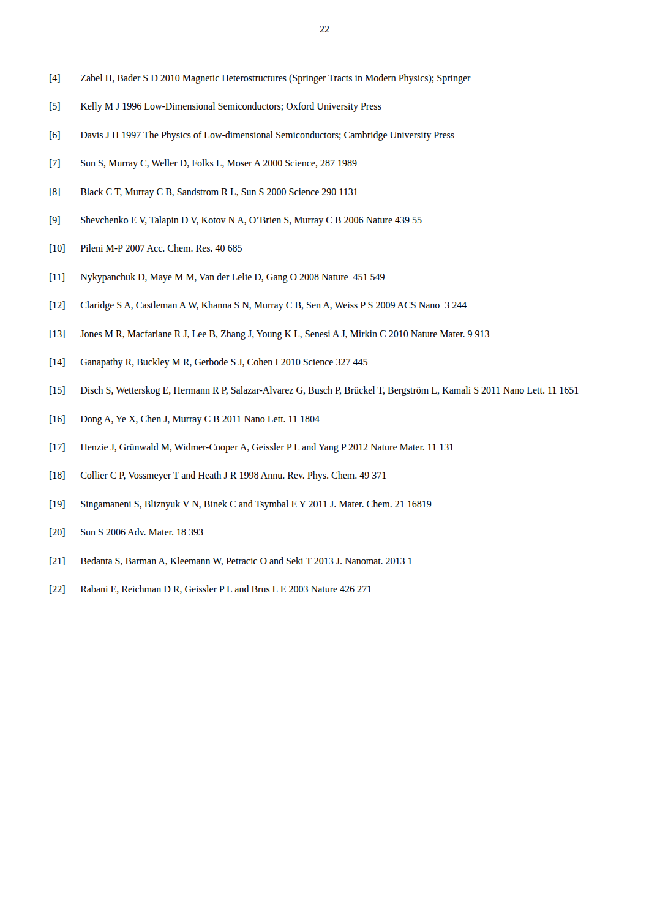22
[4] Zabel H, Bader S D 2010 Magnetic Heterostructures (Springer Tracts in Modern Physics); Springer
[5] Kelly M J 1996 Low-Dimensional Semiconductors; Oxford University Press
[6] Davis J H 1997 The Physics of Low-dimensional Semiconductors; Cambridge University Press
[7] Sun S, Murray C, Weller D, Folks L, Moser A 2000 Science, 287 1989
[8] Black C T, Murray C B, Sandstrom R L, Sun S 2000 Science 290 1131
[9] Shevchenko E V, Talapin D V, Kotov N A, O’Brien S, Murray C B 2006 Nature 439 55
[10] Pileni M-P 2007 Acc. Chem. Res. 40 685
[11] Nykypanchuk D, Maye M M, Van der Lelie D, Gang O 2008 Nature 451 549
[12] Claridge S A, Castleman A W, Khanna S N, Murray C B, Sen A, Weiss P S 2009 ACS Nano 3 244
[13] Jones M R, Macfarlane R J, Lee B, Zhang J, Young K L, Senesi A J, Mirkin C 2010 Nature Mater. 9 913
[14] Ganapathy R, Buckley M R, Gerbode S J, Cohen I 2010 Science 327 445
[15] Disch S, Wetterskog E, Hermann R P, Salazar-Alvarez G, Busch P, Brückel T, Bergström L, Kamali S 2011 Nano Lett. 11 1651
[16] Dong A, Ye X, Chen J, Murray C B 2011 Nano Lett. 11 1804
[17] Henzie J, Grünwald M, Widmer-Cooper A, Geissler P L and Yang P 2012 Nature Mater. 11 131
[18] Collier C P, Vossmeyer T and Heath J R 1998 Annu. Rev. Phys. Chem. 49 371
[19] Singamaneni S, Bliznyuk V N, Binek C and Tsymbal E Y 2011 J. Mater. Chem. 21 16819
[20] Sun S 2006 Adv. Mater. 18 393
[21] Bedanta S, Barman A, Kleemann W, Petracic O and Seki T 2013 J. Nanomat. 2013 1
[22] Rabani E, Reichman D R, Geissler P L and Brus L E 2003 Nature 426 271